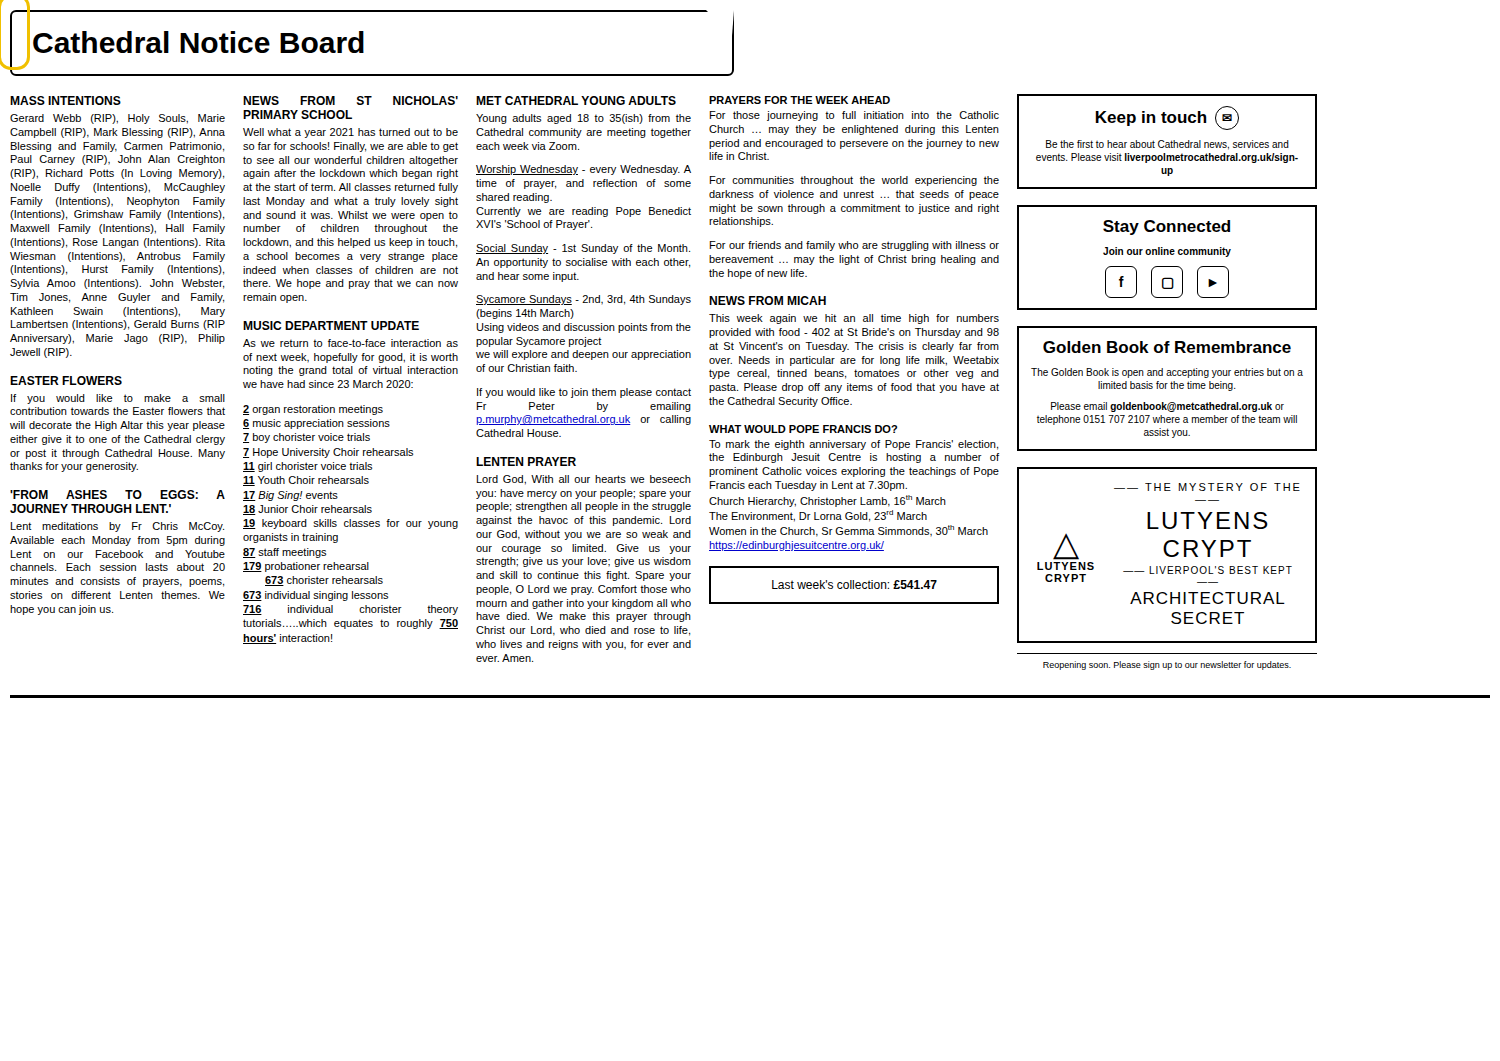Cathedral Notice Board
Mass Intentions
Gerard Webb (RIP), Holy Souls, Marie Campbell (RIP), Mark Blessing (RIP), Anna Blessing and Family, Carmen Patrimonio, Paul Carney (RIP), John Alan Creighton (RIP), Richard Potts (In Loving Memory), Noelle Duffy (Intentions), McCaughley Family (Intentions), Neophyton Family (Intentions), Grimshaw Family (Intentions), Maxwell Family (Intentions), Hall Family (Intentions), Rose Langan (Intentions). Rita Wiesman (Intentions), Antrobus Family (Intentions), Hurst Family (Intentions), Sylvia Amoo (Intentions). John Webster, Tim Jones, Anne Guyler and Family, Kathleen Swain (Intentions), Mary Lambertsen (Intentions), Gerald Burns (RIP Anniversary), Marie Jago (RIP), Philip Jewell (RIP).
Easter Flowers
If you would like to make a small contribution towards the Easter flowers that will decorate the High Altar this year please either give it to one of the Cathedral clergy or post it through Cathedral House. Many thanks for your generosity.
'From Ashes to Eggs: A Journey Through Lent.'
Lent meditations by Fr Chris McCoy. Available each Monday from 5pm during Lent on our Facebook and Youtube channels. Each session lasts about 20 minutes and consists of prayers, poems, stories on different Lenten themes. We hope you can join us.
News from St Nicholas' Primary School
Well what a year 2021 has turned out to be so far for schools! Finally, we are able to get to see all our wonderful children altogether again after the lockdown which began right at the start of term. All classes returned fully last Monday and what a truly lovely sight and sound it was. Whilst we were open to number of children throughout the lockdown, and this helped us keep in touch, a school becomes a very strange place indeed when classes of children are not there. We hope and pray that we can now remain open.
Music Department Update
As we return to face-to-face interaction as of next week, hopefully for good, it is worth noting the grand total of virtual interaction we have had since 23 March 2020:
2 organ restoration meetings
6 music appreciation sessions
7 boy chorister voice trials
7 Hope University Choir rehearsals
11 girl chorister voice trials
11 Youth Choir rehearsals
17 Big Sing! events
18 Junior Choir rehearsals
19 keyboard skills classes for our young organists in training
87 staff meetings
179 probationer rehearsal
673 chorister rehearsals
673 individual singing lessons
716 individual chorister theory tutorials…..which equates to roughly 750 hours' interaction!
Met Cathedral Young Adults
Young adults aged 18 to 35(ish) from the Cathedral community are meeting together each week via Zoom.
Worship Wednesday - every Wednesday. A time of prayer, and reflection of some shared reading.
Currently we are reading Pope Benedict XVI's 'School of Prayer'.
Social Sunday - 1st Sunday of the Month. An opportunity to socialise with each other, and hear some input.
Sycamore Sundays - 2nd, 3rd, 4th Sundays (begins 14th March)
Using videos and discussion points from the popular Sycamore project
we will explore and deepen our appreciation of our Christian faith.
If you would like to join them please contact Fr Peter by emailing p.murphy@metcathedral.org.uk or calling Cathedral House.
Lenten Prayer
Lord God, With all our hearts we beseech you: have mercy on your people; spare your people; strengthen all people in the struggle against the havoc of this pandemic. Lord our God, without you we are so weak and our courage so limited. Give us your strength; give us your love; give us wisdom and skill to continue this fight. Spare your people, O Lord we pray. Comfort those who mourn and gather into your kingdom all who have died. We make this prayer through Christ our Lord, who died and rose to life, who lives and reigns with you, for ever and ever. Amen.
PRAYERS FOR THE WEEK AHEAD
For those journeying to full initiation into the Catholic Church … may they be enlightened during this Lenten period and encouraged to persevere on the journey to new life in Christ.
For communities throughout the world experiencing the darkness of violence and unrest … that seeds of peace might be sown through a commitment to justice and right relationships.
For our friends and family who are struggling with illness or bereavement … may the light of Christ bring healing and the hope of new life.
News from Micah
This week again we hit an all time high for numbers provided with food - 402 at St Bride's on Thursday and 98 at St Vincent's on Tuesday. The crisis is clearly far from over. Needs in particular are for long life milk, Weetabix type cereal, tinned beans, tomatoes or other veg and pasta. Please drop off any items of food that you have at the Cathedral Security Office.
WHAT WOULD POPE FRANCIS DO?
To mark the eighth anniversary of Pope Francis' election, the Edinburgh Jesuit Centre is hosting a number of prominent Catholic voices exploring the teachings of Pope Francis each Tuesday in Lent at 7.30pm.
Church Hierarchy, Christopher Lamb, 16th March
The Environment, Dr Lorna Gold, 23rd March
Women in the Church, Sr Gemma Simmonds, 30th March
https://edinburghjesuitcentre.org.uk/
Last week's collection: £541.47
Keep in touch ✉
Be the first to hear about Cathedral news, services and events. Please visit liverpoolmetrocathedral.org.uk/sign-up
Stay Connected
Join our online community
f ▢ ►
Golden Book of Remembrance
The Golden Book is open and accepting your entries but on a limited basis for the time being.
Please email goldenbook@metcathedral.org.uk or telephone 0151 707 2107 where a member of the team will assist you.
△
LUTYENS
CRYPT
—— THE MYSTERY OF THE ——
LUTYENS CRYPT
—— LIVERPOOL'S BEST KEPT ——
ARCHITECTURAL SECRET
Reopening soon. Please sign up to our newsletter for updates.